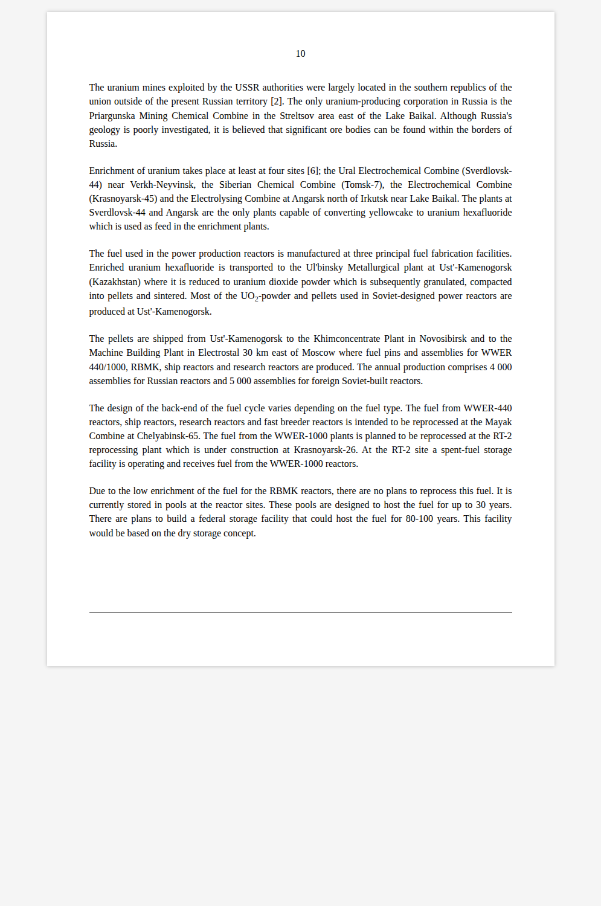10
The uranium mines exploited by the USSR authorities were largely located in the southern republics of the union outside of the present Russian territory [2]. The only uranium-producing corporation in Russia is the Priargunska Mining Chemical Combine in the Streltsov area east of the Lake Baikal. Although Russia's geology is poorly investigated, it is believed that significant ore bodies can be found within the borders of Russia.
Enrichment of uranium takes place at least at four sites [6]; the Ural Electrochemical Combine (Sverdlovsk-44) near Verkh-Neyvinsk, the Siberian Chemical Combine (Tomsk-7), the Electrochemical Combine (Krasnoyarsk-45) and the Electrolysing Combine at Angarsk north of Irkutsk near Lake Baikal. The plants at Sverdlovsk-44 and Angarsk are the only plants capable of converting yellowcake to uranium hexafluoride which is used as feed in the enrichment plants.
The fuel used in the power production reactors is manufactured at three principal fuel fabrication facilities. Enriched uranium hexafluoride is transported to the Ul'binsky Metallurgical plant at Ust'-Kamenogorsk (Kazakhstan) where it is reduced to uranium dioxide powder which is subsequently granulated, compacted into pellets and sintered. Most of the UO2-powder and pellets used in Soviet-designed power reactors are produced at Ust'-Kamenogorsk.
The pellets are shipped from Ust'-Kamenogorsk to the Khimconcentrate Plant in Novosibirsk and to the Machine Building Plant in Electrostal 30 km east of Moscow where fuel pins and assemblies for WWER 440/1000, RBMK, ship reactors and research reactors are produced. The annual production comprises 4 000 assemblies for Russian reactors and 5 000 assemblies for foreign Soviet-built reactors.
The design of the back-end of the fuel cycle varies depending on the fuel type. The fuel from WWER-440 reactors, ship reactors, research reactors and fast breeder reactors is intended to be reprocessed at the Mayak Combine at Chelyabinsk-65. The fuel from the WWER-1000 plants is planned to be reprocessed at the RT-2 reprocessing plant which is under construction at Krasnoyarsk-26. At the RT-2 site a spent-fuel storage facility is operating and receives fuel from the WWER-1000 reactors.
Due to the low enrichment of the fuel for the RBMK reactors, there are no plans to reprocess this fuel. It is currently stored in pools at the reactor sites. These pools are designed to host the fuel for up to 30 years. There are plans to build a federal storage facility that could host the fuel for 80-100 years. This facility would be based on the dry storage concept.